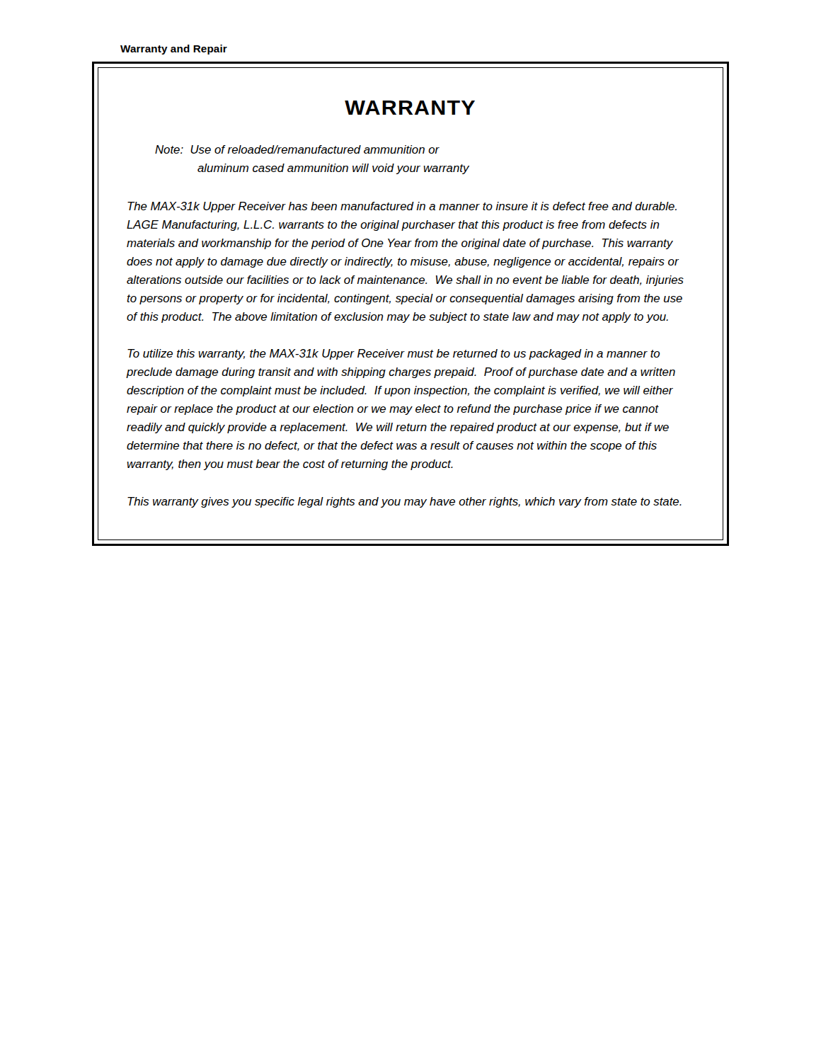Warranty and Repair
WARRANTY
Note: Use of reloaded/remanufactured ammunition or aluminum cased ammunition will void your warranty
The MAX-31k Upper Receiver has been manufactured in a manner to insure it is defect free and durable. LAGE Manufacturing, L.L.C. warrants to the original purchaser that this product is free from defects in materials and workmanship for the period of One Year from the original date of purchase. This warranty does not apply to damage due directly or indirectly, to misuse, abuse, negligence or accidental, repairs or alterations outside our facilities or to lack of maintenance. We shall in no event be liable for death, injuries to persons or property or for incidental, contingent, special or consequential damages arising from the use of this product. The above limitation of exclusion may be subject to state law and may not apply to you.
To utilize this warranty, the MAX-31k Upper Receiver must be returned to us packaged in a manner to preclude damage during transit and with shipping charges prepaid. Proof of purchase date and a written description of the complaint must be included. If upon inspection, the complaint is verified, we will either repair or replace the product at our election or we may elect to refund the purchase price if we cannot readily and quickly provide a replacement. We will return the repaired product at our expense, but if we determine that there is no defect, or that the defect was a result of causes not within the scope of this warranty, then you must bear the cost of returning the product.
This warranty gives you specific legal rights and you may have other rights, which vary from state to state.